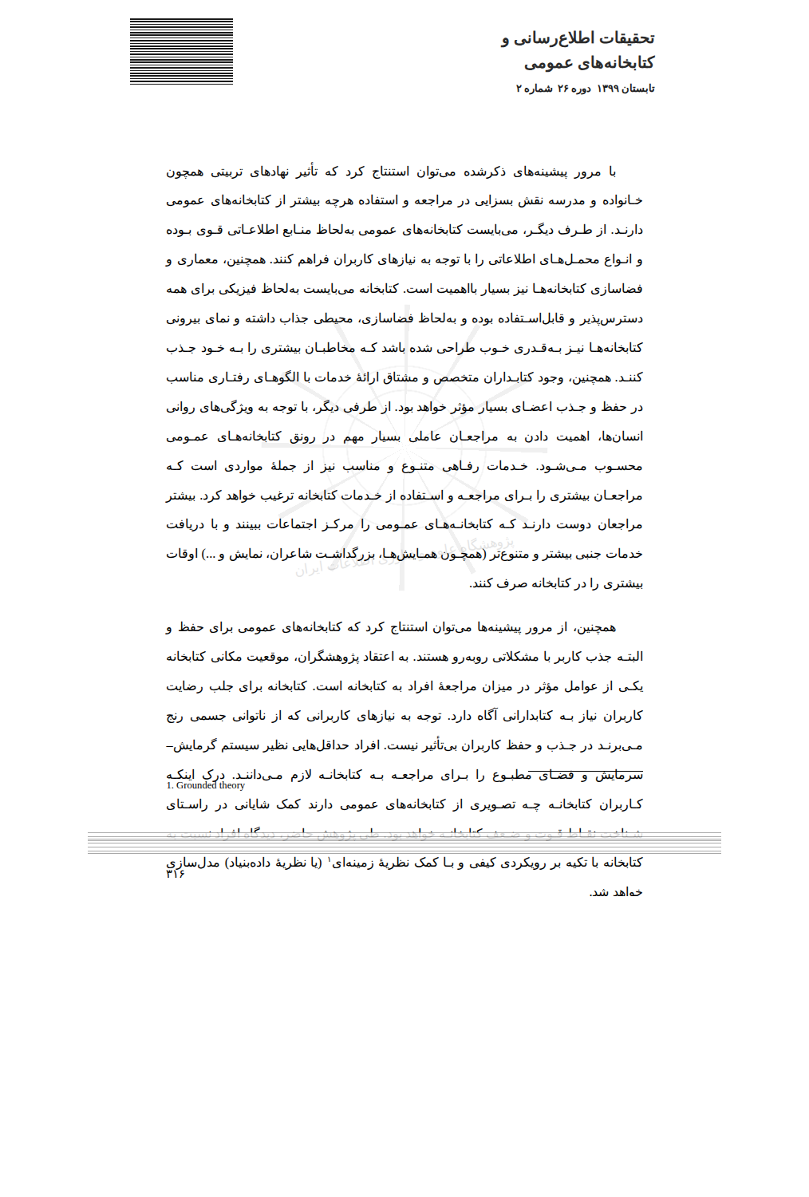تحقیقات اطلاع‌رسانی و کتابخانه‌های عمومی
تابستان ۱۳۹۹ دوره ۲۶ شماره ۲
پژوهشگاه علوم و فناوری اطلاعات ایران
با مرور پیشینه‌های ذکرشده می‌توان استنتاج کرد که تأثیر نهادهای تربیتی همچون خـانواده و مدرسه نقش بسزایی در مراجعه و استفاده هرچه بیشتر از کتابخانه‌های عمومی دارنـد. از طـرف دیگـر، می‌بایست کتابخانه‌های عمومی به‌لحاظ منـابع اطلاعـاتی قـوی بـوده و انـواع محمـل‌هـای اطلاعاتی را با توجه به نیازهای کاربران فراهم کنند. همچنین، معماری و فضاسازی کتابخانه‌هـا نیز بسیار بااهمیت است. کتابخانه می‌بایست به‌لحاظ فیزیکی برای همه دسترس‌پذیر و قابل‌اسـتفاده بوده و به‌لحاظ فضاسازی، محیطی جذاب داشته و نمای بیرونی کتابخانه‌هـا نیـز بـه‌قـدری خـوب طراحی شده باشد کـه مخاطبـان بیشتری را بـه خـود جـذب کننـد. همچنین، وجود کتابـداران متخصص و مشتاق ارائۀ خدمات با الگوهـای رفتـاری مناسب در حفظ و جـذب اعضـای بسیار مؤثر خواهد بود. از طرفی دیگر، با توجه به ویژگی‌های روانی انسان‌ها، اهمیت دادن به مراجعـان عاملی بسیار مهم در رونق کتابخانه‌هـای عمـومی محسـوب مـی‌شـود. خـدمات رفـاهی متنـوع و مناسب نیز از جملۀ مواردی است کـه مراجعـان بیشتری را بـرای مراجعـه و اسـتفاده از خـدمات کتابخانه ترغیب خواهد کرد. بیشتر مراجعان دوست دارنـد کـه کتابخانـه‌هـای عمـومی را مرکـز اجتماعات ببینند و با دریافت خدمات جنبی بیشتر و متنوع‌تر (همچـون همـایش‌هـا، بزرگداشـت شاعران، نمایش و ...) اوقات بیشتری را در کتابخانه صرف کنند.
همچنین، از مرور پیشینه‌ها می‌توان استنتاج کرد که کتابخانه‌های عمومی برای حفظ و البتـه جذب کاربر با مشکلاتی روبه‌رو هستند. به اعتقاد پژوهشگران، موقعیت مکانی کتابخانه یکـی از عوامل مؤثر در میزان مراجعۀ افراد به کتابخانه است. کتابخانه برای جلب رضایت کاربران نیاز بـه کتابدارانی آگاه دارد. توجه به نیازهای کاربرانی که از ناتوانی جسمی رنج مـی‌برنـد در جـذب و حفظ کاربران بی‌تأثیر نیست. افراد حداقل‌هایی نظیر سیستم گرمایش‌–سرمایش و فضـای مطبـوع را بـرای مراجعـه بـه کتابخانـه لازم مـی‌داننـد. درک اینکـه کـاربران کتابخانـه چـه تصـویری از کتابخانه‌های عمومی دارند کمک شایانی در راسـتای شـناخت نقـاط قـوت و ضـعف کتابخانـه خواهد بود. طی پژوهش حاضر، دیدگاه افراد نسبت به کتابخانه با تکیه بر رویکردی کیفی و بـا کمک نظریۀ زمینه‌ای۱ (یا نظریۀ داده‌بنیاد) مدل‌سازی خواهد شد.
1. Grounded theory
۳۱۶